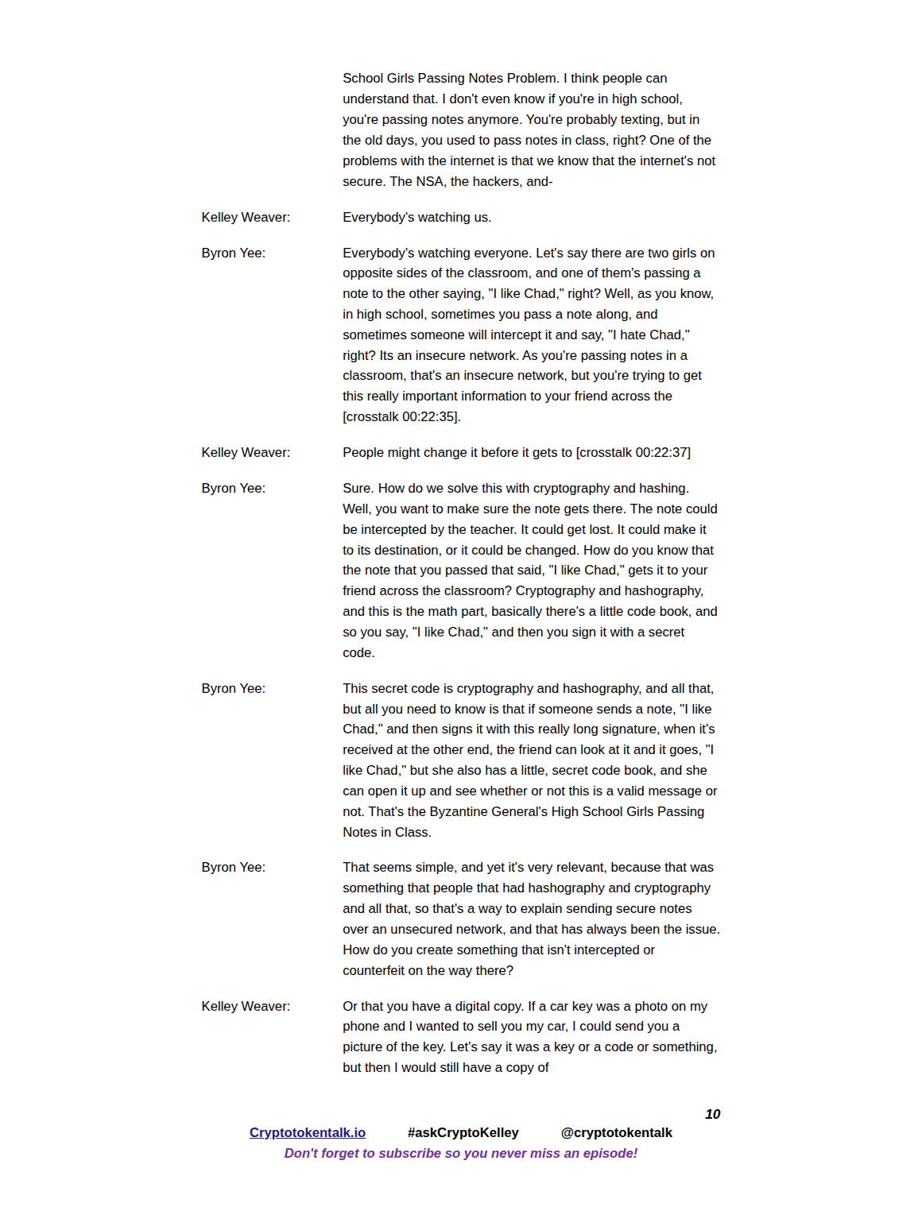School Girls Passing Notes Problem. I think people can understand that. I don't even know if you're in high school, you're passing notes anymore. You're probably texting, but in the old days, you used to pass notes in class, right? One of the problems with the internet is that we know that the internet's not secure. The NSA, the hackers, and-
Kelley Weaver:
Everybody's watching us.
Byron Yee:
Everybody's watching everyone. Let's say there are two girls on opposite sides of the classroom, and one of them's passing a note to the other saying, "I like Chad," right? Well, as you know, in high school, sometimes you pass a note along, and sometimes someone will intercept it and say, "I hate Chad," right? Its an insecure network. As you're passing notes in a classroom, that's an insecure network, but you're trying to get this really important information to your friend across the [crosstalk 00:22:35].
Kelley Weaver:
People might change it before it gets to [crosstalk 00:22:37]
Byron Yee:
Sure. How do we solve this with cryptography and hashing. Well, you want to make sure the note gets there. The note could be intercepted by the teacher. It could get lost. It could make it to its destination, or it could be changed. How do you know that the note that you passed that said, "I like Chad," gets it to your friend across the classroom? Cryptography and hashography, and this is the math part, basically there's a little code book, and so you say, "I like Chad," and then you sign it with a secret code.
Byron Yee:
This secret code is cryptography and hashography, and all that, but all you need to know is that if someone sends a note, "I like Chad," and then signs it with this really long signature, when it's received at the other end, the friend can look at it and it goes, "I like Chad," but she also has a little, secret code book, and she can open it up and see whether or not this is a valid message or not. That's the Byzantine General's High School Girls Passing Notes in Class.
Byron Yee:
That seems simple, and yet it's very relevant, because that was something that people that had hashography and cryptography and all that, so that's a way to explain sending secure notes over an unsecured network, and that has always been the issue. How do you create something that isn't intercepted or counterfeit on the way there?
Kelley Weaver:
Or that you have a digital copy. If a car key was a photo on my phone and I wanted to sell you my car, I could send you a picture of the key. Let's say it was a key or a code or something, but then I would still have a copy of
10
Cryptotokentalk.io #askCryptoKelley @cryptotokentalk
Don't forget to subscribe so you never miss an episode!